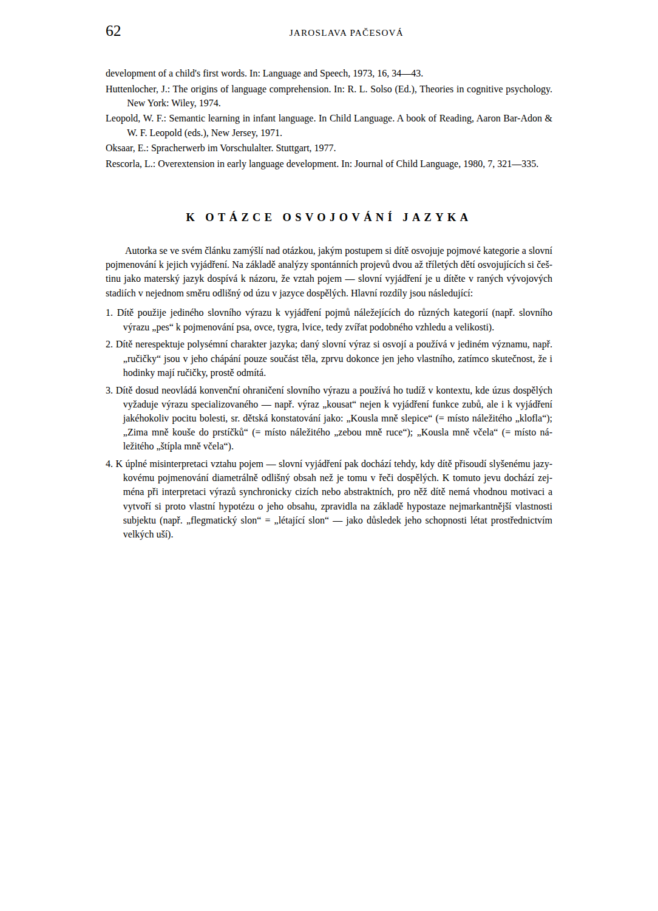62 JAROSLAVA PAČESOVÁ
development of a child's first words. In: Language and Speech, 1973, 16, 34—43.
Huttenlocher, J.: The origins of language comprehension. In: R. L. Solso (Ed.), Theories in cognitive psychology. New York: Wiley, 1974.
Leopold, W. F.: Semantic learning in infant language. In Child Language. A book of Reading, Aaron Bar-Adon & W. F. Leopold (eds.), New Jersey, 1971.
Oksaar, E.: Spracherwerb im Vorschulalter. Stuttgart, 1977.
Rescorla, L.: Overextension in early language development. In: Journal of Child Language, 1980, 7, 321—335.
K OTÁZCE OSVOJOVÁNÍ JAZYKA
Autorka se ve svém článku zamýšlí nad otázkou, jakým postupem si dítě osvojuje pojmové kategorie a slovní pojmenování k jejich vyjádření. Na základě analýzy spontánních projevů dvou až tříletých dětí osvojujících si češtinu jako materský jazyk dospívá k názoru, že vztah pojem — slovní vyjádření je u dítěte v raných vývojových stadiích v nejednom směru odlišný od úzu v jazyce dospělých. Hlavní rozdíly jsou následující:
Dítě použije jediného slovního výrazu k vyjádření pojmů náležejících do různých kategorií (např. slovního výrazu „pes“ k pojmenování psa, ovce, tygra, lvice, tedy zvířat podobného vzhledu a velikosti).
Dítě nerespektuje polysémní charakter jazyka; daný slovní výraz si osvojí a používá v jediném významu, např. „ručičky“ jsou v jeho chápání pouze součást těla, zprvu dokonce jen jeho vlastního, zatímco skutečnost, že i hodinky mají ručičky, prostě odmítá.
Dítě dosud neovládá konvenční ohraničení slovního výrazu a používá ho tudíž v kontextu, kde úzus dospělých vyžaduje výrazu specializovaného — např. výraz „kousat“ nejen k vyjádření funkce zubů, ale i k vyjádření jakéhokoliv pocitu bolesti, sr. dětská konstatování jako: „Kousla mně slepice“ (= místo náležitého „klofla“); „Zima mně kouše do prstíčků“ (= místo náležitého „zebou mně ruce“); „Kousla mně včela“ (= místo náležitého „štípla mně včela“).
K úplné misinterpretaci vztahu pojem — slovní vyjádření pak dochází tehdy, kdy dítě přisoudí slyšenému jazykovému pojmenování diametrálně odlišný obsah než je tomu v řeči dospělých. K tomuto jevu dochází zejména při interpretaci výrazů synchronicky cizích nebo abstraktních, pro něž dítě nemá vhodnou motivaci a vytvoří si proto vlastní hypotézu o jeho obsahu, zpravidla na základě hypostaze nejmarkantnější vlastnosti subjektu (např. „flegmatický slon“ = „létající slon“ — jako důsledek jeho schopnosti létat prostřednictvím velkých uší).